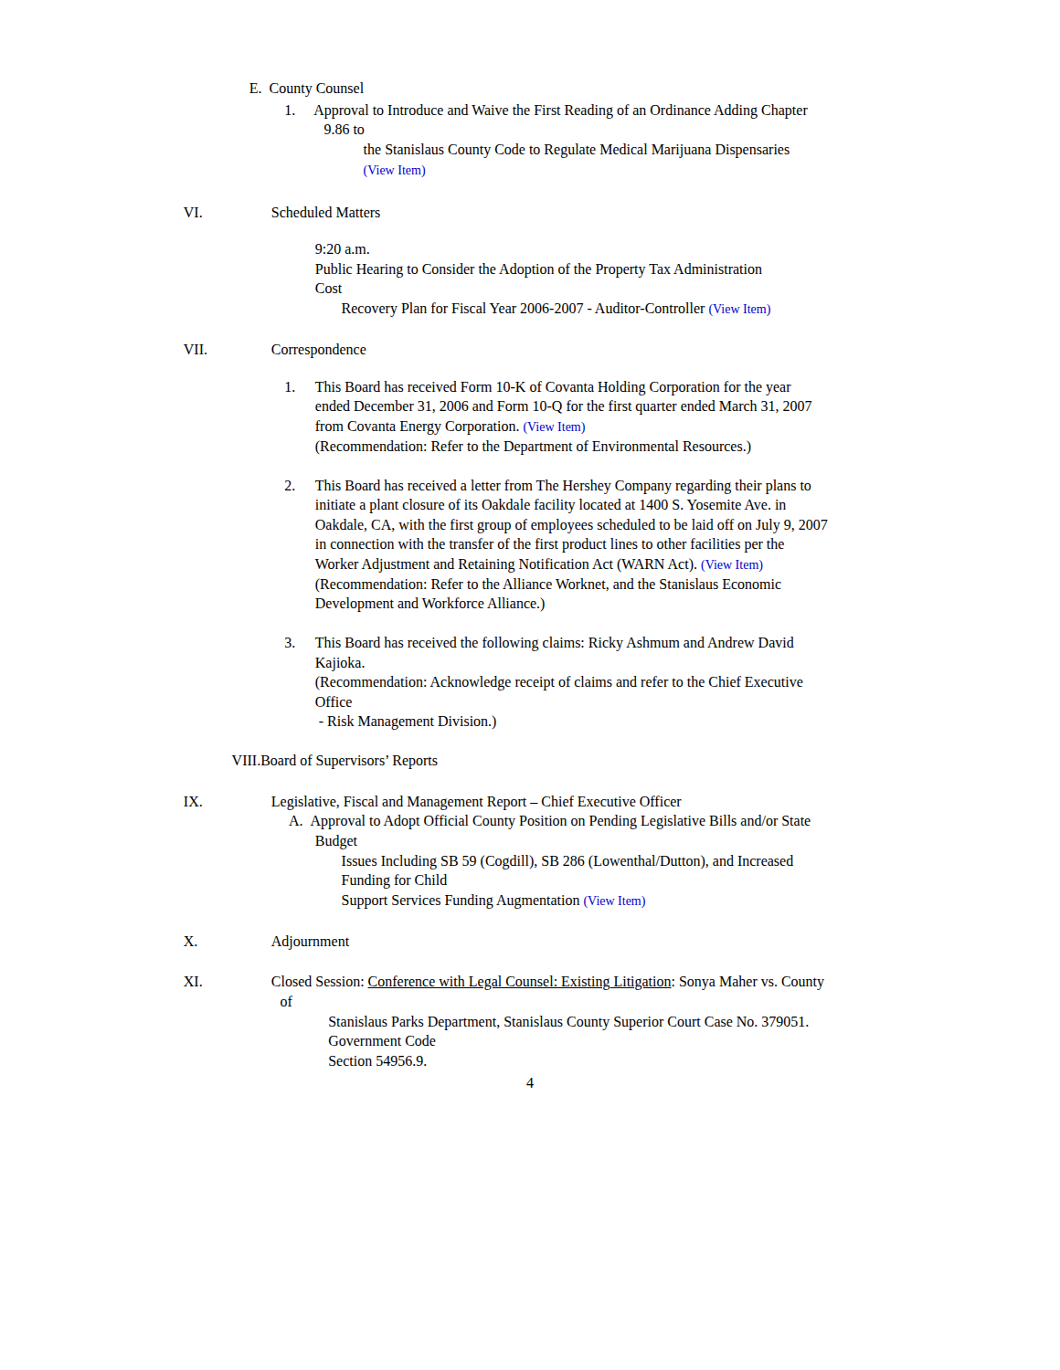E. County Counsel
1. Approval to Introduce and Waive the First Reading of an Ordinance Adding Chapter 9.86 to the Stanislaus County Code to Regulate Medical Marijuana Dispensaries (View Item)
VI. Scheduled Matters
9:20 a.m. Public Hearing to Consider the Adoption of the Property Tax Administration Cost Recovery Plan for Fiscal Year 2006-2007 - Auditor-Controller (View Item)
VII. Correspondence
1. This Board has received Form 10-K of Covanta Holding Corporation for the year ended December 31, 2006 and Form 10-Q for the first quarter ended March 31, 2007 from Covanta Energy Corporation. (View Item) (Recommendation: Refer to the Department of Environmental Resources.)
2. This Board has received a letter from The Hershey Company regarding their plans to initiate a plant closure of its Oakdale facility located at 1400 S. Yosemite Ave. in Oakdale, CA, with the first group of employees scheduled to be laid off on July 9, 2007 in connection with the transfer of the first product lines to other facilities per the Worker Adjustment and Retaining Notification Act (WARN Act). (View Item) (Recommendation: Refer to the Alliance Worknet, and the Stanislaus Economic Development and Workforce Alliance.)
3. This Board has received the following claims: Ricky Ashmum and Andrew David Kajioka. (Recommendation: Acknowledge receipt of claims and refer to the Chief Executive Office
- Risk Management Division.)
VIII.Board of Supervisors’ Reports
IX. Legislative, Fiscal and Management Report – Chief Executive Officer
A. Approval to Adopt Official County Position on Pending Legislative Bills and/or State Budget Issues Including SB 59 (Cogdill), SB 286 (Lowenthal/Dutton), and Increased Funding for Child Support Services Funding Augmentation (View Item)
X. Adjournment
XI. Closed Session: Conference with Legal Counsel: Existing Litigation: Sonya Maher vs. County of Stanislaus Parks Department, Stanislaus County Superior Court Case No. 379051. Government Code Section 54956.9.
4